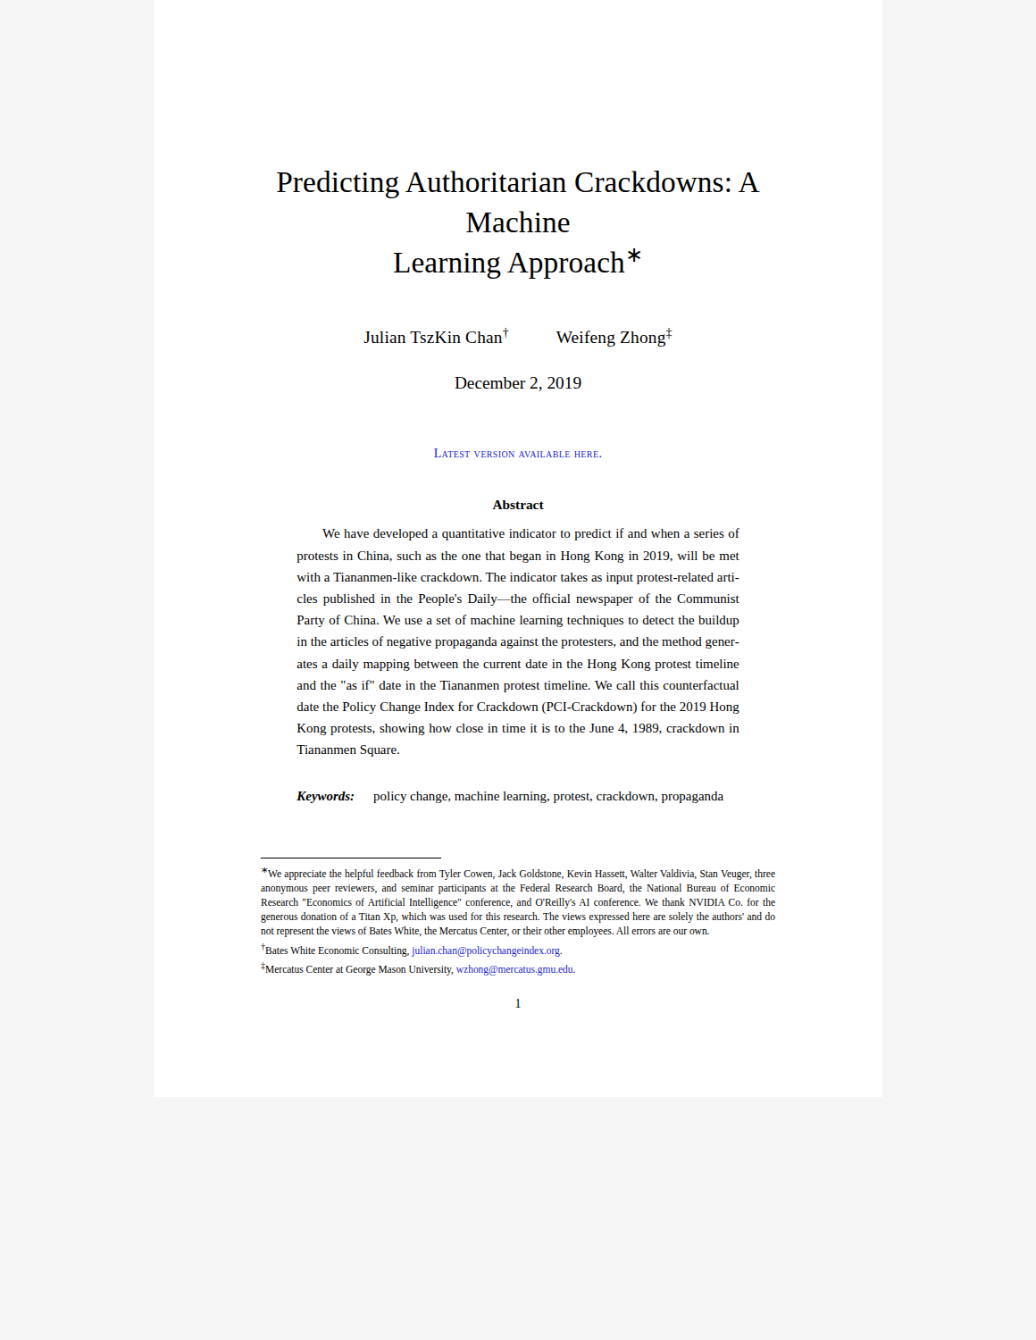Predicting Authoritarian Crackdowns: A Machine
Learning Approach∗
Julian TszKin Chan† Weifeng Zhong‡
December 2, 2019
Latest version available here.
Abstract
We have developed a quantitative indicator to predict if and when a series of protests in China, such as the one that began in Hong Kong in 2019, will be met with a Tiananmen-like crackdown. The indicator takes as input protest-related articles published in the People's Daily—the official newspaper of the Communist Party of China. We use a set of machine learning techniques to detect the buildup in the articles of negative propaganda against the protesters, and the method generates a daily mapping between the current date in the Hong Kong protest timeline and the "as if" date in the Tiananmen protest timeline. We call this counterfactual date the Policy Change Index for Crackdown (PCI-Crackdown) for the 2019 Hong Kong protests, showing how close in time it is to the June 4, 1989, crackdown in Tiananmen Square.
Keywords: policy change, machine learning, protest, crackdown, propaganda
∗We appreciate the helpful feedback from Tyler Cowen, Jack Goldstone, Kevin Hassett, Walter Valdivia, Stan Veuger, three anonymous peer reviewers, and seminar participants at the Federal Research Board, the National Bureau of Economic Research "Economics of Artificial Intelligence" conference, and O'Reilly's AI conference. We thank NVIDIA Co. for the generous donation of a Titan Xp, which was used for this research. The views expressed here are solely the authors' and do not represent the views of Bates White, the Mercatus Center, or their other employees. All errors are our own.
†Bates White Economic Consulting, julian.chan@policychangeindex.org.
‡Mercatus Center at George Mason University, wzhong@mercatus.gmu.edu.
1